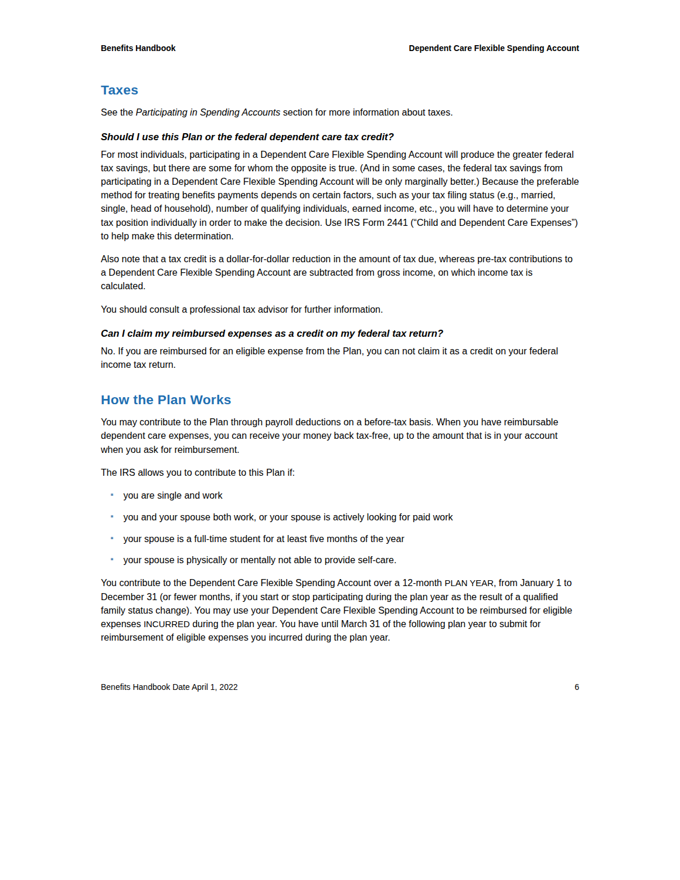Benefits Handbook
Dependent Care Flexible Spending Account
Taxes
See the Participating in Spending Accounts section for more information about taxes.
Should I use this Plan or the federal dependent care tax credit?
For most individuals, participating in a Dependent Care Flexible Spending Account will produce the greater federal tax savings, but there are some for whom the opposite is true. (And in some cases, the federal tax savings from participating in a Dependent Care Flexible Spending Account will be only marginally better.) Because the preferable method for treating benefits payments depends on certain factors, such as your tax filing status (e.g., married, single, head of household), number of qualifying individuals, earned income, etc., you will have to determine your tax position individually in order to make the decision. Use IRS Form 2441 (“Child and Dependent Care Expenses”) to help make this determination.
Also note that a tax credit is a dollar-for-dollar reduction in the amount of tax due, whereas pre-tax contributions to a Dependent Care Flexible Spending Account are subtracted from gross income, on which income tax is calculated.
You should consult a professional tax advisor for further information.
Can I claim my reimbursed expenses as a credit on my federal tax return?
No. If you are reimbursed for an eligible expense from the Plan, you can not claim it as a credit on your federal income tax return.
How the Plan Works
You may contribute to the Plan through payroll deductions on a before-tax basis. When you have reimbursable dependent care expenses, you can receive your money back tax-free, up to the amount that is in your account when you ask for reimbursement.
The IRS allows you to contribute to this Plan if:
you are single and work
you and your spouse both work, or your spouse is actively looking for paid work
your spouse is a full-time student for at least five months of the year
your spouse is physically or mentally not able to provide self-care.
You contribute to the Dependent Care Flexible Spending Account over a 12-month PLAN YEAR, from January 1 to December 31 (or fewer months, if you start or stop participating during the plan year as the result of a qualified family status change). You may use your Dependent Care Flexible Spending Account to be reimbursed for eligible expenses INCURRED during the plan year. You have until March 31 of the following plan year to submit for reimbursement of eligible expenses you incurred during the plan year.
Benefits Handbook Date April 1, 2022
6